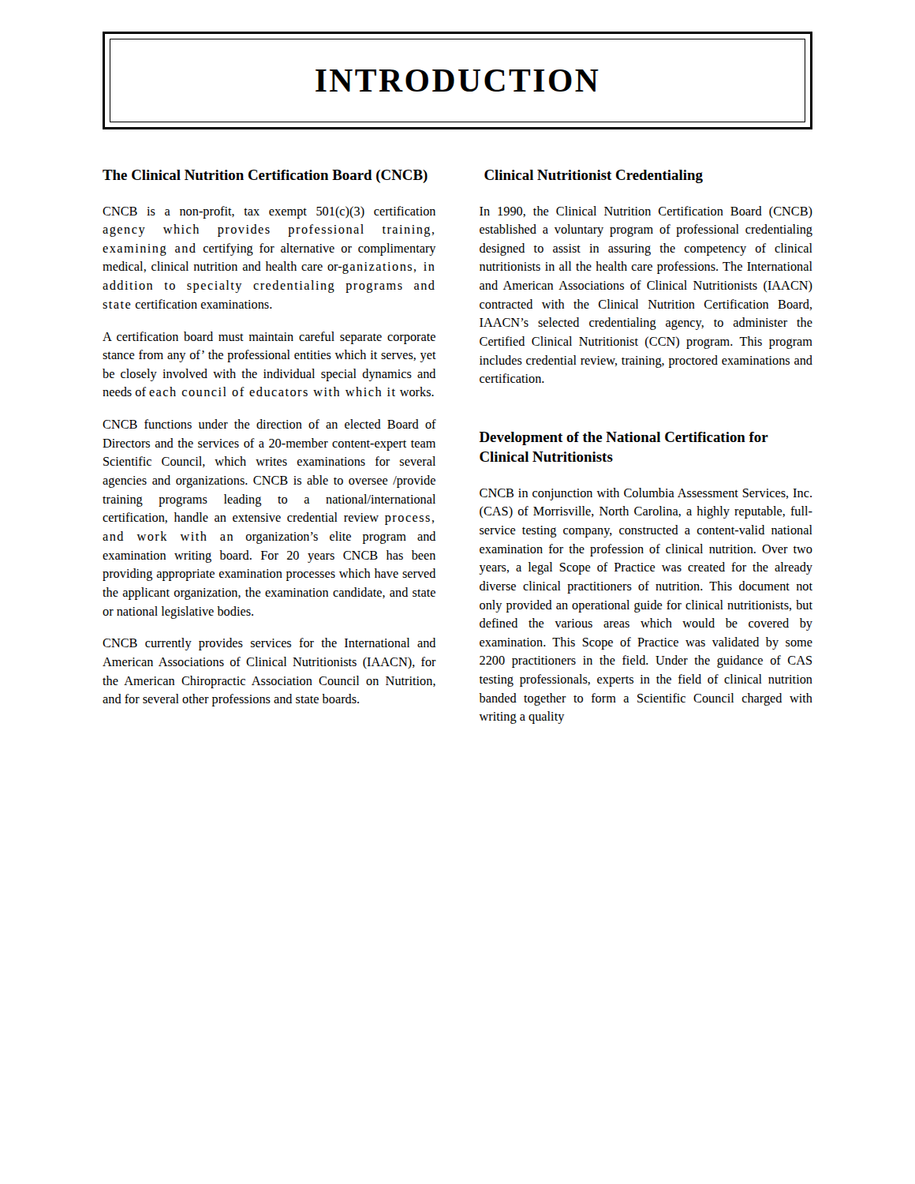INTRODUCTION
The Clinical Nutrition Certification Board (CNCB)
CNCB is a non-profit, tax exempt 501(c)(3) certification agency which provides professional training, examining and certifying for alternative or complimentary medical, clinical nutrition and health care or-ganizations, in addition to specialty credentialing programs and state certification examinations.
A certification board must maintain careful separate corporate stance from any of’ the professional entities which it serves, yet be closely involved with the individual special dynamics and needs of each council of educators with which it works.
CNCB functions under the direction of an elected Board of Directors and the services of a 20-member content-expert team Scientific Council, which writes examinations for several agencies and organizations. CNCB is able to oversee /provide training programs leading to a national/international certification, handle an extensive credential review process, and work with an organization’s elite program and examination writing board. For 20 years CNCB has been providing appropriate examination processes which have served the applicant organization, the examination candidate, and state or national legislative bodies.
CNCB currently provides services for the International and American Associations of Clinical Nutritionists (IAACN), for the American Chiropractic Association Council on Nutrition, and for several other professions and state boards.
Clinical Nutritionist Credentialing
In 1990, the Clinical Nutrition Certification Board (CNCB) established a voluntary program of professional credentialing designed to assist in assuring the competency of clinical nutritionists in all the health care professions. The International and American Associations of Clinical Nutritionists (IAACN) contracted with the Clinical Nutrition Certification Board, IAACN’s selected credentialing agency, to administer the Certified Clinical Nutritionist (CCN) program. This program includes credential review, training, proctored examinations and certification.
Development of the National Certification for Clinical Nutritionists
CNCB in conjunction with Columbia Assessment Services, Inc. (CAS) of Morrisville, North Carolina, a highly reputable, full-service testing company, constructed a content-valid national examination for the profession of clinical nutrition. Over two years, a legal Scope of Practice was created for the already diverse clinical practitioners of nutrition. This document not only provided an operational guide for clinical nutritionists, but defined the various areas which would be covered by examination. This Scope of Practice was validated by some 2200 practitioners in the field. Under the guidance of CAS testing professionals, experts in the field of clinical nutrition banded together to form a Scientific Council charged with writing a quality